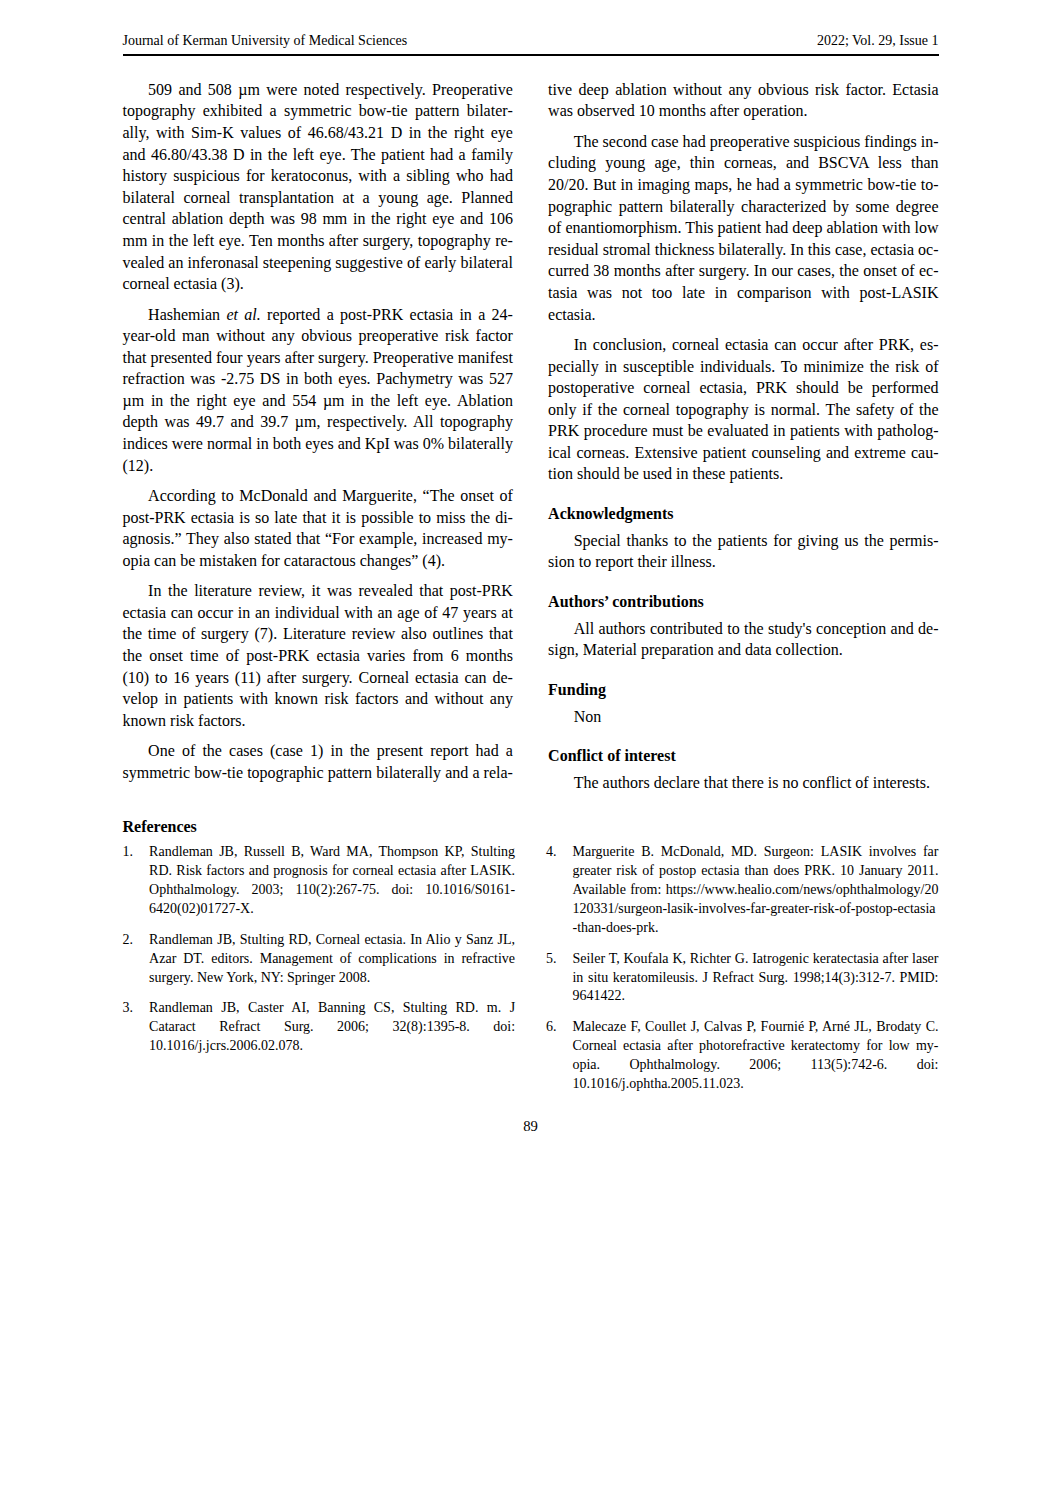Journal of Kerman University of Medical Sciences 2022; Vol. 29, Issue 1
509 and 508 µm were noted respectively. Preoperative topography exhibited a symmetric bow-tie pattern bilaterally, with Sim-K values of 46.68/43.21 D in the right eye and 46.80/43.38 D in the left eye. The patient had a family history suspicious for keratoconus, with a sibling who had bilateral corneal transplantation at a young age. Planned central ablation depth was 98 mm in the right eye and 106 mm in the left eye. Ten months after surgery, topography revealed an inferonasal steepening suggestive of early bilateral corneal ectasia (3).
Hashemian et al. reported a post-PRK ectasia in a 24-year-old man without any obvious preoperative risk factor that presented four years after surgery. Preoperative manifest refraction was -2.75 DS in both eyes. Pachymetry was 527 µm in the right eye and 554 µm in the left eye. Ablation depth was 49.7 and 39.7 µm, respectively. All topography indices were normal in both eyes and KpI was 0% bilaterally (12).
According to McDonald and Marguerite, “The onset of post-PRK ectasia is so late that it is possible to miss the diagnosis.” They also stated that “For example, increased myopia can be mistaken for cataractous changes” (4).
In the literature review, it was revealed that post-PRK ectasia can occur in an individual with an age of 47 years at the time of surgery (7). Literature review also outlines that the onset time of post-PRK ectasia varies from 6 months (10) to 16 years (11) after surgery. Corneal ectasia can develop in patients with known risk factors and without any known risk factors.
One of the cases (case 1) in the present report had a symmetric bow-tie topographic pattern bilaterally and a relative deep ablation without any obvious risk factor. Ectasia was observed 10 months after operation.
The second case had preoperative suspicious findings including young age, thin corneas, and BSCVA less than 20/20. But in imaging maps, he had a symmetric bow-tie topographic pattern bilaterally characterized by some degree of enantiomorphism. This patient had deep ablation with low residual stromal thickness bilaterally. In this case, ectasia occurred 38 months after surgery. In our cases, the onset of ectasia was not too late in comparison with post-LASIK ectasia.
In conclusion, corneal ectasia can occur after PRK, especially in susceptible individuals. To minimize the risk of postoperative corneal ectasia, PRK should be performed only if the corneal topography is normal. The safety of the PRK procedure must be evaluated in patients with pathological corneas. Extensive patient counseling and extreme caution should be used in these patients.
Acknowledgments
Special thanks to the patients for giving us the permission to report their illness.
Authors’ contributions
All authors contributed to the study's conception and design, Material preparation and data collection.
Funding
Non
Conflict of interest
The authors declare that there is no conflict of interests.
References
Randleman JB, Russell B, Ward MA, Thompson KP, Stulting RD. Risk factors and prognosis for corneal ectasia after LASIK. Ophthalmology. 2003; 110(2):267-75. doi: 10.1016/S0161-6420(02)01727-X.
Randleman JB, Stulting RD, Corneal ectasia. In Alio y Sanz JL, Azar DT. editors. Management of complications in refractive surgery. New York, NY: Springer 2008.
Randleman JB, Caster AI, Banning CS, Stulting RD. m. J Cataract Refract Surg. 2006; 32(8):1395-8. doi: 10.1016/j.jcrs.2006.02.078.
Marguerite B. McDonald, MD. Surgeon: LASIK involves far greater risk of postop ectasia than does PRK. 10 January 2011. Available from: https://www.healio.com/news/ophthalmology/20120331/surgeon-lasik-involves-far-greater-risk-of-postop-ectasia-than-does-prk.
Seiler T, Koufala K, Richter G. Iatrogenic keratectasia after laser in situ keratomileusis. J Refract Surg. 1998;14(3):312-7. PMID: 9641422.
Malecaze F, Coullet J, Calvas P, Fournié P, Arné JL, Brodaty C. Corneal ectasia after photorefractive keratectomy for low myopia. Ophthalmology. 2006; 113(5):742-6. doi: 10.1016/j.ophtha.2005.11.023.
89